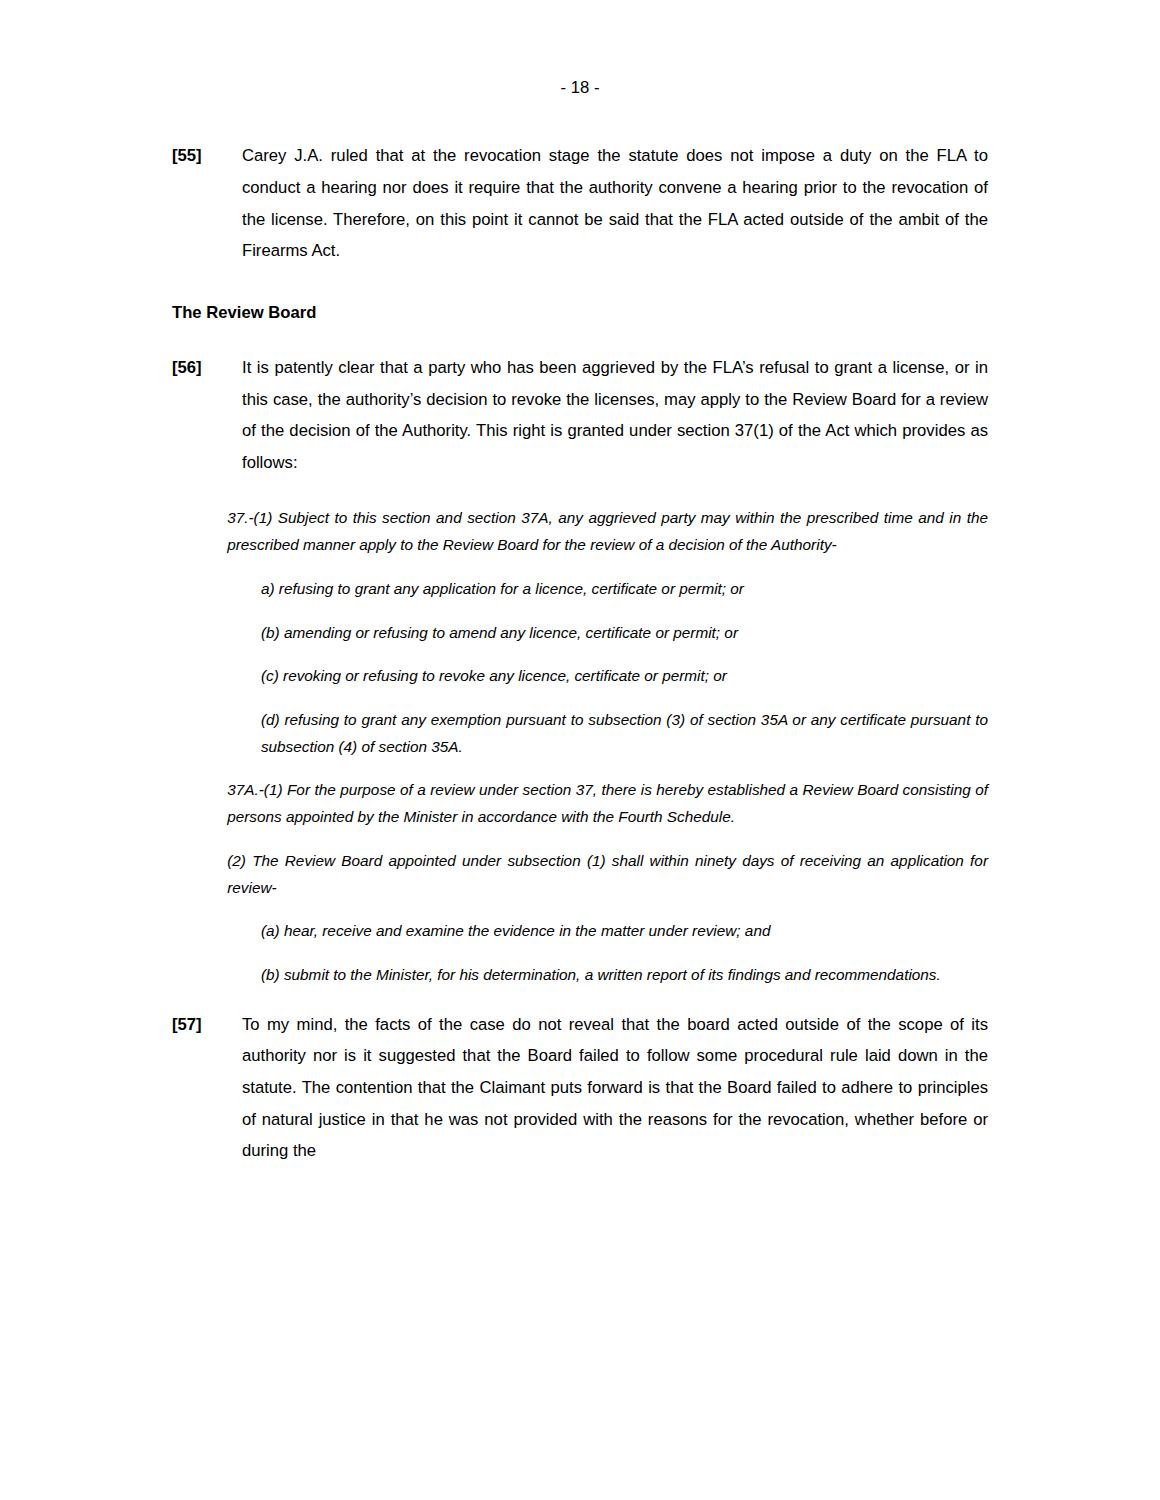- 18 -
[55]
Carey J.A. ruled that at the revocation stage the statute does not impose a duty on the FLA to conduct a hearing nor does it require that the authority convene a hearing prior to the revocation of the license. Therefore, on this point it cannot be said that the FLA acted outside of the ambit of the Firearms Act.
The Review Board
[56]
It is patently clear that a party who has been aggrieved by the FLA’s refusal to grant a license, or in this case, the authority’s decision to revoke the licenses, may apply to the Review Board for a review of the decision of the Authority. This right is granted under section 37(1) of the Act which provides as follows:
37.-(1) Subject to this section and section 37A, any aggrieved party may within the prescribed time and in the prescribed manner apply to the Review Board for the review of a decision of the Authority-
a) refusing to grant any application for a licence, certificate or permit; or
(b) amending or refusing to amend any licence, certificate or permit; or
(c) revoking or refusing to revoke any licence, certificate or permit; or
(d) refusing to grant any exemption pursuant to subsection (3) of section 35A or any certificate pursuant to subsection (4) of section 35A.
37A.-(1) For the purpose of a review under section 37, there is hereby established a Review Board consisting of persons appointed by the Minister in accordance with the Fourth Schedule.
(2) The Review Board appointed under subsection (1) shall within ninety days of receiving an application for review-
(a) hear, receive and examine the evidence in the matter under review; and
(b) submit to the Minister, for his determination, a written report of its findings and recommendations.
[57]
To my mind, the facts of the case do not reveal that the board acted outside of the scope of its authority nor is it suggested that the Board failed to follow some procedural rule laid down in the statute. The contention that the Claimant puts forward is that the Board failed to adhere to principles of natural justice in that he was not provided with the reasons for the revocation, whether before or during the